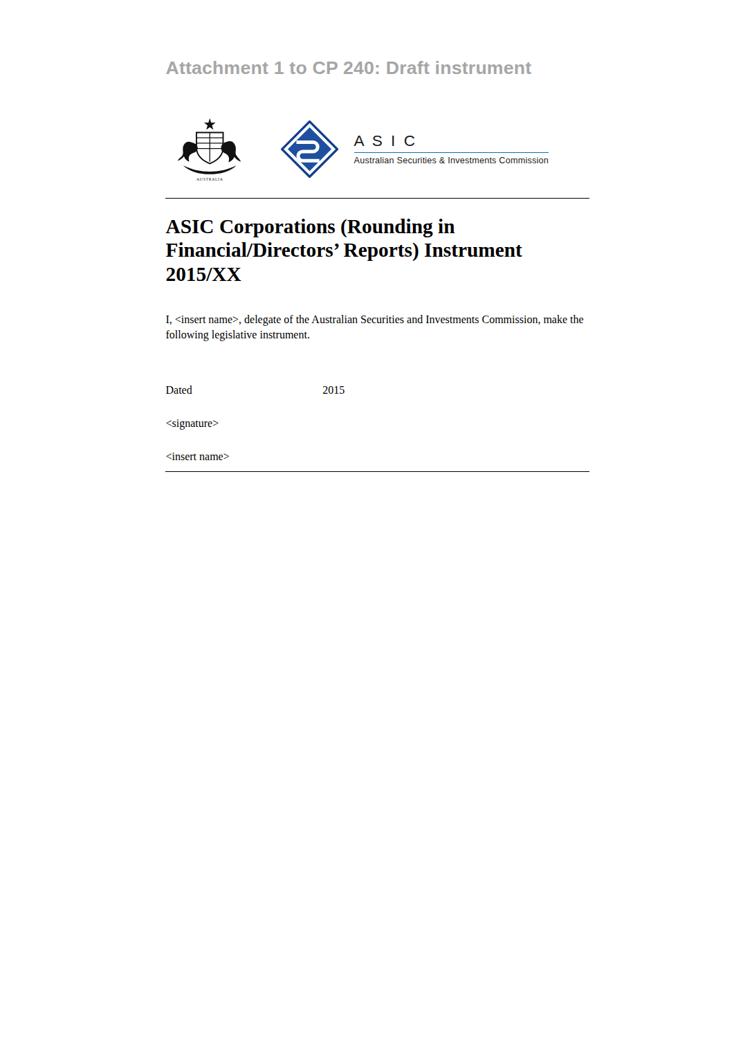Attachment 1 to CP 240: Draft instrument
AUSTRALIA
A S I C
Australian Securities & Investments Commission
ASIC Corporations (Rounding in Financial/Directors’ Reports) Instrument 2015/XX
I, <insert name>, delegate of the Australian Securities and Investments Commission, make the following legislative instrument.
Dated 2015
<signature>
<insert name>